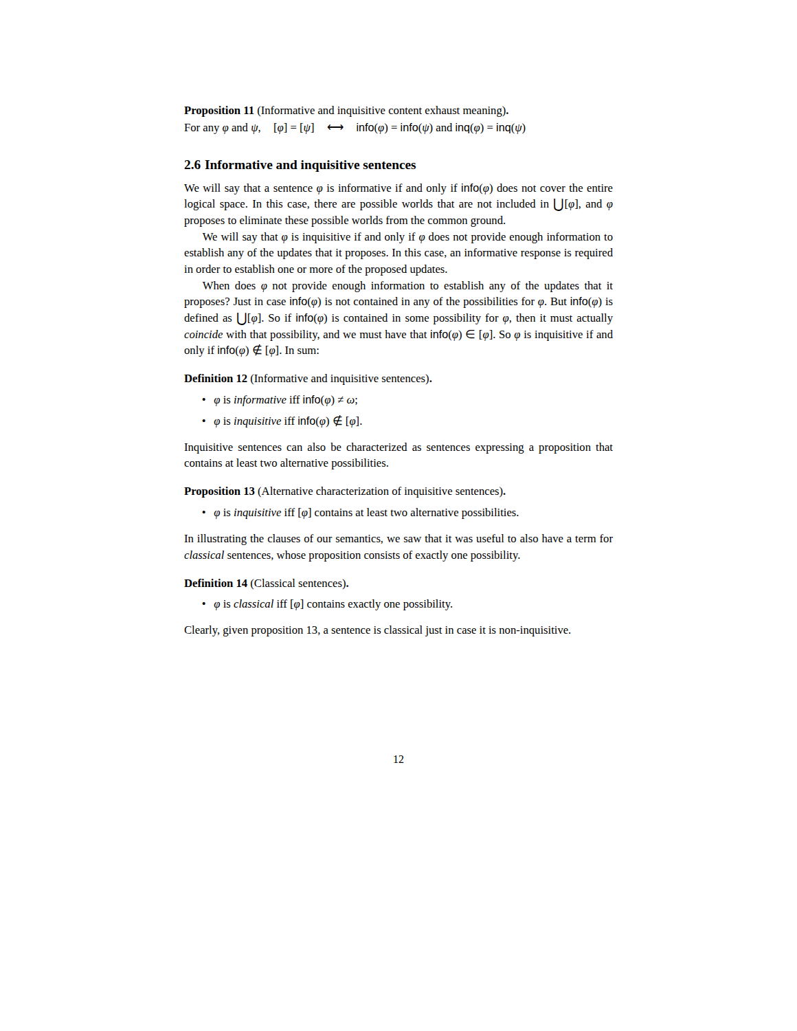Proposition 11 (Informative and inquisitive content exhaust meaning).
For any φ and ψ, [φ] = [ψ] ⟷ info(φ) = info(ψ) and inq(φ) = inq(ψ)
2.6 Informative and inquisitive sentences
We will say that a sentence φ is informative if and only if info(φ) does not cover the entire logical space. In this case, there are possible worlds that are not included in ⋃[φ], and φ proposes to eliminate these possible worlds from the common ground.
We will say that φ is inquisitive if and only if φ does not provide enough information to establish any of the updates that it proposes. In this case, an informative response is required in order to establish one or more of the proposed updates.
When does φ not provide enough information to establish any of the updates that it proposes? Just in case info(φ) is not contained in any of the possibilities for φ. But info(φ) is defined as ⋃[φ]. So if info(φ) is contained in some possibility for φ, then it must actually coincide with that possibility, and we must have that info(φ) ∈ [φ]. So φ is inquisitive if and only if info(φ) ∉ [φ]. In sum:
Definition 12 (Informative and inquisitive sentences).
φ is informative iff info(φ) ≠ ω;
φ is inquisitive iff info(φ) ∉ [φ].
Inquisitive sentences can also be characterized as sentences expressing a proposition that contains at least two alternative possibilities.
Proposition 13 (Alternative characterization of inquisitive sentences).
φ is inquisitive iff [φ] contains at least two alternative possibilities.
In illustrating the clauses of our semantics, we saw that it was useful to also have a term for classical sentences, whose proposition consists of exactly one possibility.
Definition 14 (Classical sentences).
φ is classical iff [φ] contains exactly one possibility.
Clearly, given proposition 13, a sentence is classical just in case it is non-inquisitive.
12